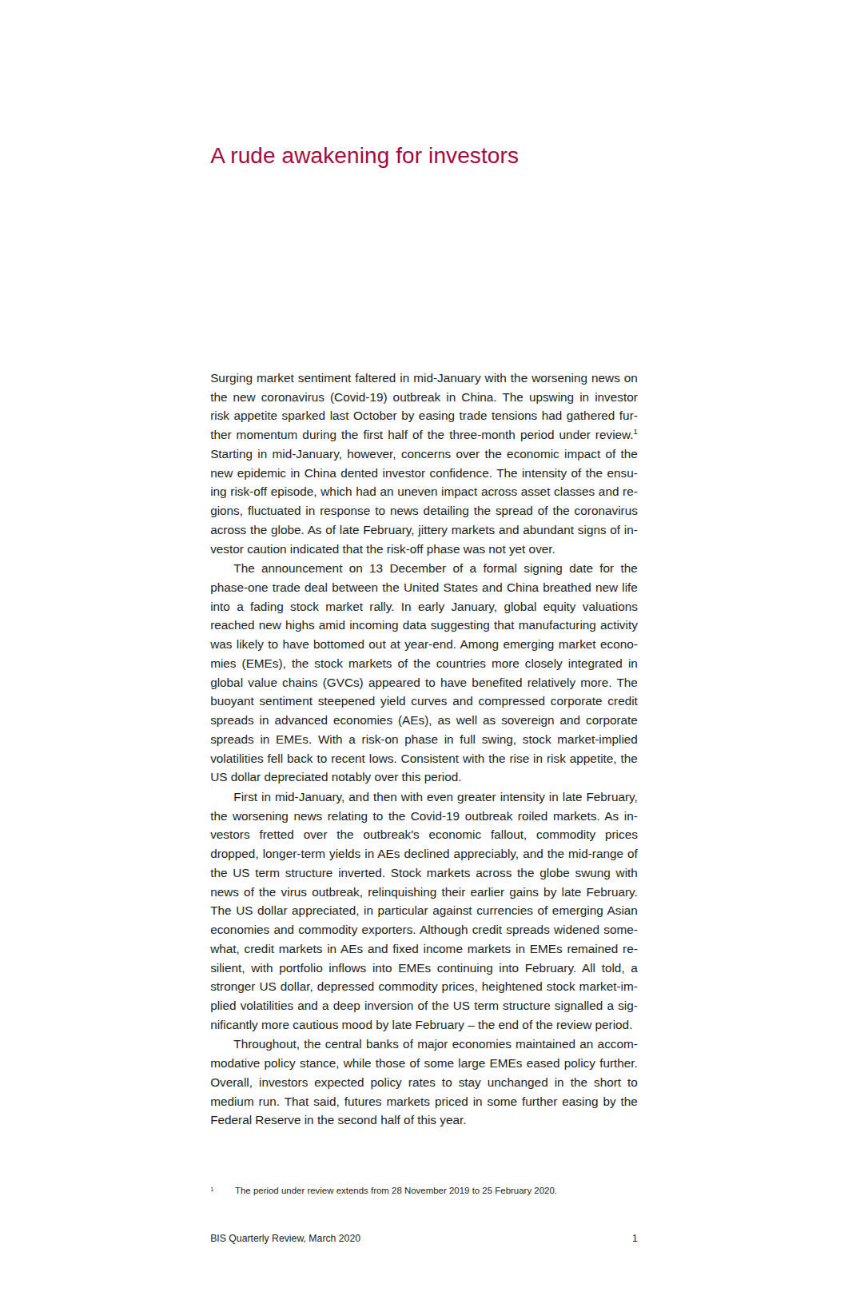A rude awakening for investors
Surging market sentiment faltered in mid-January with the worsening news on the new coronavirus (Covid-19) outbreak in China. The upswing in investor risk appetite sparked last October by easing trade tensions had gathered further momentum during the first half of the three-month period under review.1 Starting in mid-January, however, concerns over the economic impact of the new epidemic in China dented investor confidence. The intensity of the ensuing risk-off episode, which had an uneven impact across asset classes and regions, fluctuated in response to news detailing the spread of the coronavirus across the globe. As of late February, jittery markets and abundant signs of investor caution indicated that the risk-off phase was not yet over.
The announcement on 13 December of a formal signing date for the phase-one trade deal between the United States and China breathed new life into a fading stock market rally. In early January, global equity valuations reached new highs amid incoming data suggesting that manufacturing activity was likely to have bottomed out at year-end. Among emerging market economies (EMEs), the stock markets of the countries more closely integrated in global value chains (GVCs) appeared to have benefited relatively more. The buoyant sentiment steepened yield curves and compressed corporate credit spreads in advanced economies (AEs), as well as sovereign and corporate spreads in EMEs. With a risk-on phase in full swing, stock market-implied volatilities fell back to recent lows. Consistent with the rise in risk appetite, the US dollar depreciated notably over this period.
First in mid-January, and then with even greater intensity in late February, the worsening news relating to the Covid-19 outbreak roiled markets. As investors fretted over the outbreak's economic fallout, commodity prices dropped, longer-term yields in AEs declined appreciably, and the mid-range of the US term structure inverted. Stock markets across the globe swung with news of the virus outbreak, relinquishing their earlier gains by late February. The US dollar appreciated, in particular against currencies of emerging Asian economies and commodity exporters. Although credit spreads widened somewhat, credit markets in AEs and fixed income markets in EMEs remained resilient, with portfolio inflows into EMEs continuing into February. All told, a stronger US dollar, depressed commodity prices, heightened stock market-implied volatilities and a deep inversion of the US term structure signalled a significantly more cautious mood by late February – the end of the review period.
Throughout, the central banks of major economies maintained an accommodative policy stance, while those of some large EMEs eased policy further. Overall, investors expected policy rates to stay unchanged in the short to medium run. That said, futures markets priced in some further easing by the Federal Reserve in the second half of this year.
1
The period under review extends from 28 November 2019 to 25 February 2020.
BIS Quarterly Review, March 2020
1